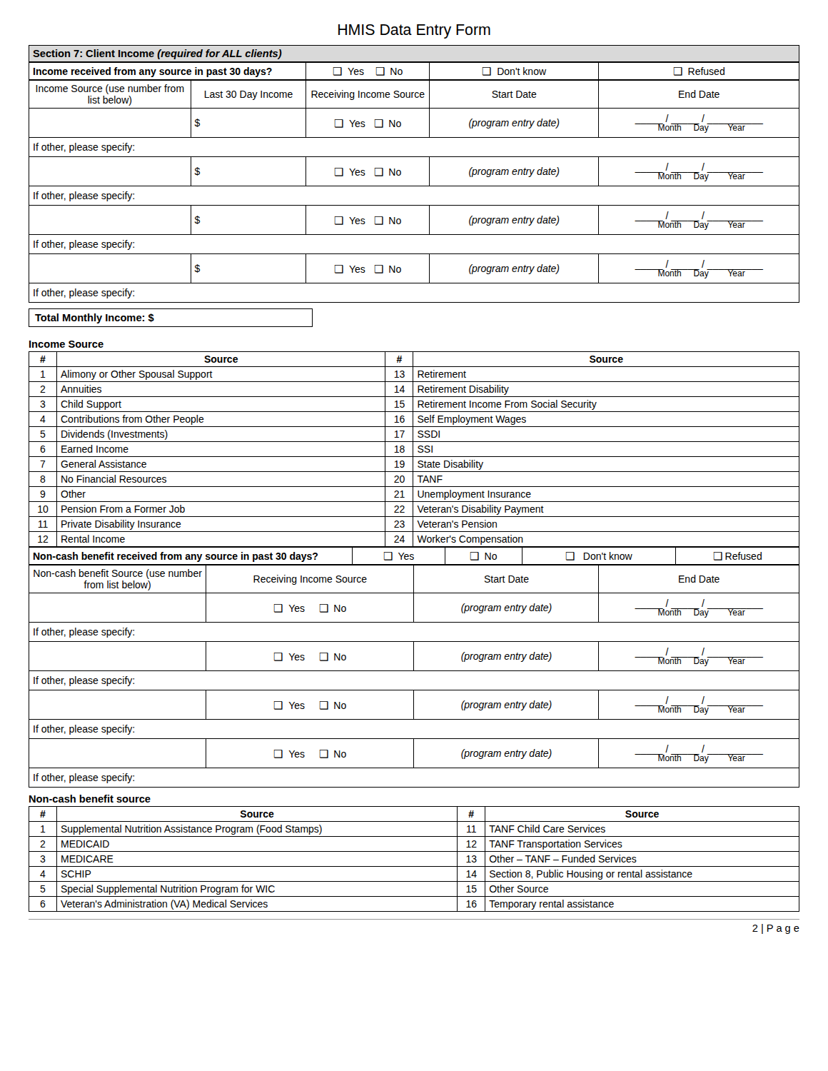HMIS Data Entry Form
Section 7: Client Income (required for ALL clients)
| Income received from any source in past 30 days? | ❑ Yes ❑ No | ❑ Don't know | ❑ Refused |
| Income Source (use number from list below) | Last 30 Day Income | Receiving Income Source | Start Date | End Date |
| | $ | ❑ Yes ❑ No | (program entry date) | _____ / _____ / __________ Month Day Year |
| If other, please specify: |
| | $ | ❑ Yes ❑ No | (program entry date) | _____ / _____ / __________ Month Day Year |
| If other, please specify: |
| | $ | ❑ Yes ❑ No | (program entry date) | _____ / _____ / __________ Month Day Year |
| If other, please specify: |
| | $ | ❑ Yes ❑ No | (program entry date) | _____ / _____ / __________ Month Day Year |
| If other, please specify: |
Total Monthly Income: $
Income Source
| # | Source | # | Source |
| --- | --- | --- | --- |
| 1 | Alimony or Other Spousal Support | 13 | Retirement |
| 2 | Annuities | 14 | Retirement Disability |
| 3 | Child Support | 15 | Retirement Income From Social Security |
| 4 | Contributions from Other People | 16 | Self Employment Wages |
| 5 | Dividends (Investments) | 17 | SSDI |
| 6 | Earned Income | 18 | SSI |
| 7 | General Assistance | 19 | State Disability |
| 8 | No Financial Resources | 20 | TANF |
| 9 | Other | 21 | Unemployment Insurance |
| 10 | Pension From a Former Job | 22 | Veteran's Disability Payment |
| 11 | Private Disability Insurance | 23 | Veteran's Pension |
| 12 | Rental Income | 24 | Worker's Compensation |
| Non-cash benefit received from any source in past 30 days? | ❑ Yes | ❑ No | ❑ Don't know | ❑ Refused |
| Non-cash benefit Source (use number from list below) | Receiving Income Source | Start Date | End Date |
| | ❑ Yes ❑ No | (program entry date) | _____ / _____ / __________ Month Day Year |
| If other, please specify: |
| | ❑ Yes ❑ No | (program entry date) | _____ / _____ / __________ Month Day Year |
| If other, please specify: |
| | ❑ Yes ❑ No | (program entry date) | _____ / _____ / __________ Month Day Year |
| If other, please specify: |
| | ❑ Yes ❑ No | (program entry date) | _____ / _____ / __________ Month Day Year |
| If other, please specify: |
Non-cash benefit source
| # | Source | # | Source |
| --- | --- | --- | --- |
| 1 | Supplemental Nutrition Assistance Program (Food Stamps) | 11 | TANF Child Care Services |
| 2 | MEDICAID | 12 | TANF Transportation Services |
| 3 | MEDICARE | 13 | Other – TANF – Funded Services |
| 4 | SCHIP | 14 | Section 8, Public Housing or rental assistance |
| 5 | Special Supplemental Nutrition Program for WIC | 15 | Other Source |
| 6 | Veteran's Administration (VA) Medical Services | 16 | Temporary rental assistance |
2 | P a g e